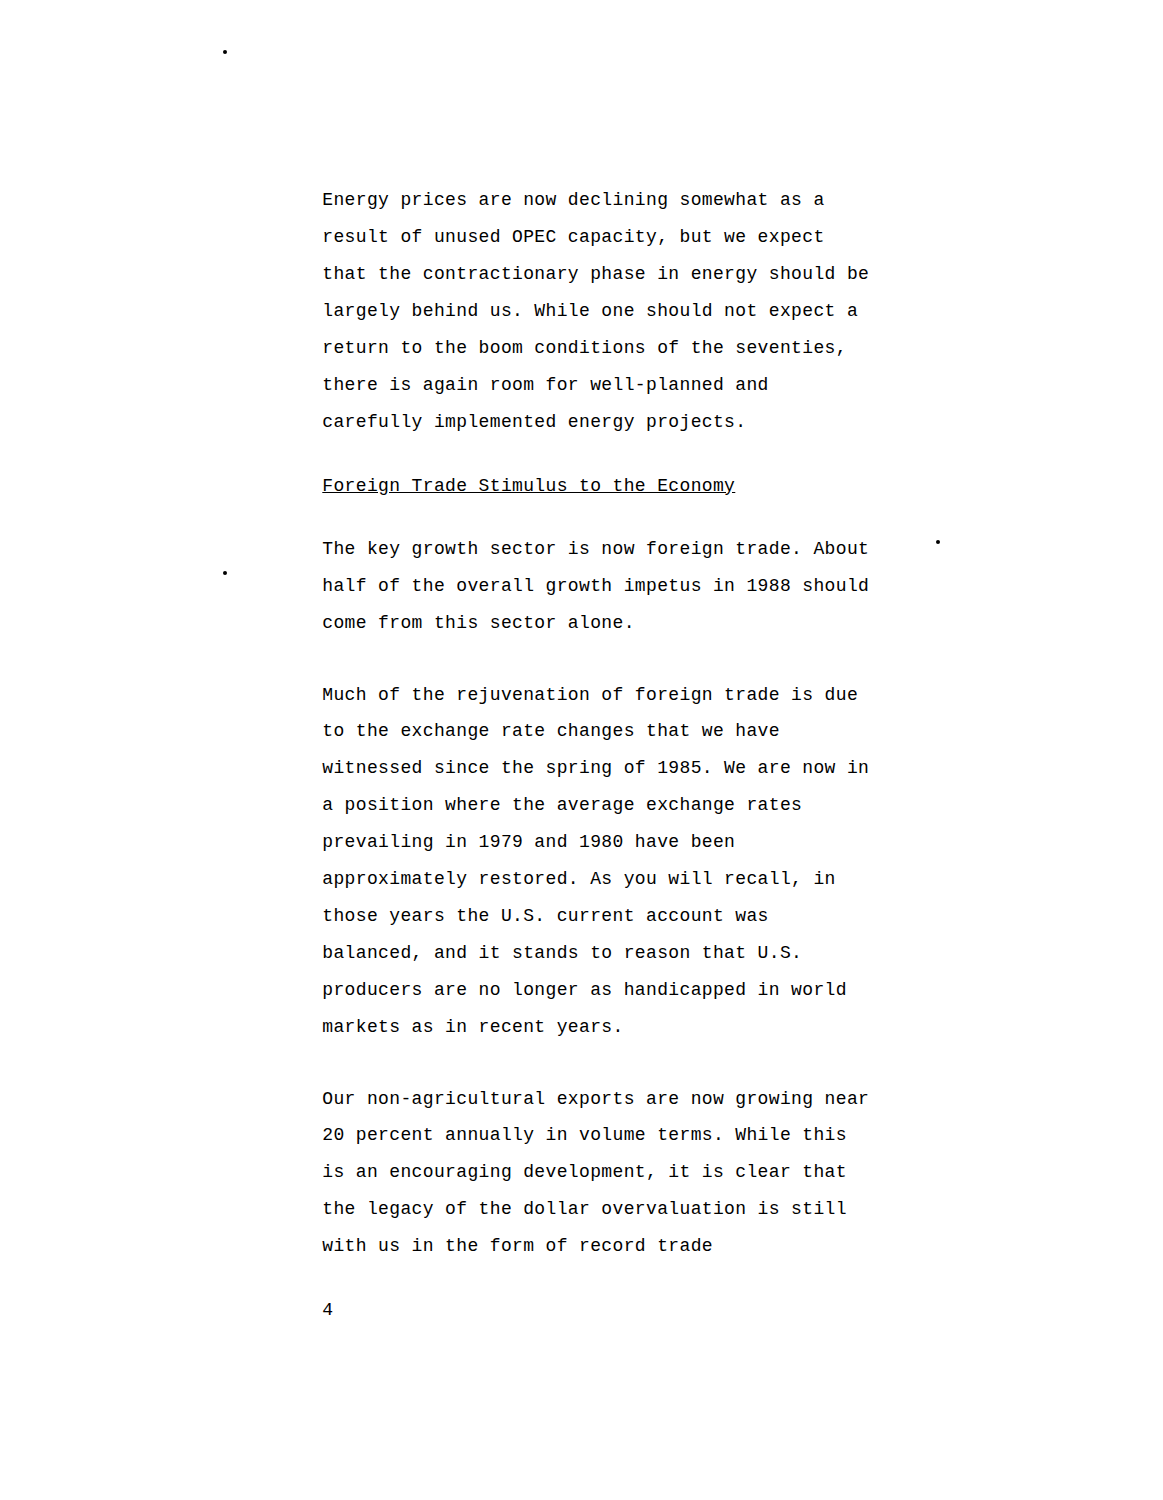Energy prices are now declining somewhat as a result of unused OPEC capacity, but we expect that the contractionary phase in energy should be largely behind us. While one should not expect a return to the boom conditions of the seventies, there is again room for well-planned and carefully implemented energy projects.
Foreign Trade Stimulus to the Economy
The key growth sector is now foreign trade. About half of the overall growth impetus in 1988 should come from this sector alone.
Much of the rejuvenation of foreign trade is due to the exchange rate changes that we have witnessed since the spring of 1985. We are now in a position where the average exchange rates prevailing in 1979 and 1980 have been approximately restored. As you will recall, in those years the U.S. current account was balanced, and it stands to reason that U.S. producers are no longer as handicapped in world markets as in recent years.
Our non-agricultural exports are now growing near 20 percent annually in volume terms. While this is an encouraging development, it is clear that the legacy of the dollar overvaluation is still with us in the form of record trade
4